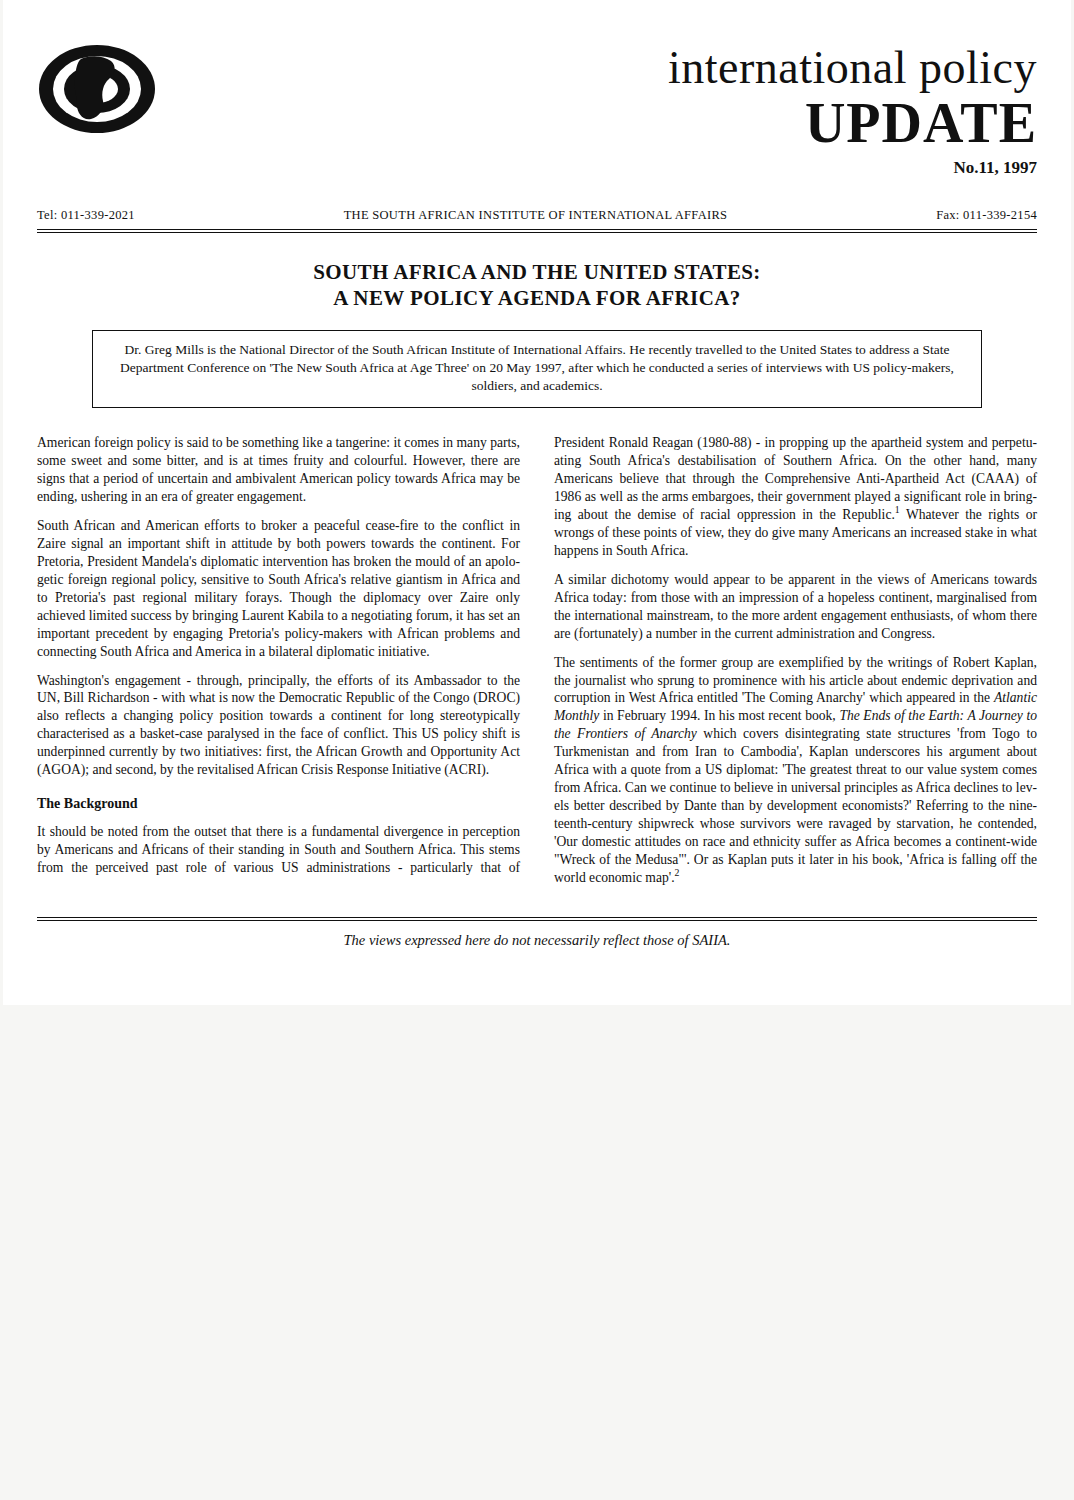international policy
UPDATE
No.11, 1997
Tel: 011-339-2021 THE SOUTH AFRICAN INSTITUTE OF INTERNATIONAL AFFAIRS Fax: 011-339-2154
SOUTH AFRICA AND THE UNITED STATES:
A NEW POLICY AGENDA FOR AFRICA?
Dr. Greg Mills is the National Director of the South African Institute of International Affairs. He recently travelled to the United States to address a State Department Conference on 'The New South Africa at Age Three' on 20 May 1997, after which he conducted a series of interviews with US policy-makers, soldiers, and academics.
American foreign policy is said to be something like a tangerine: it comes in many parts, some sweet and some bitter, and is at times fruity and colourful. However, there are signs that a period of uncertain and ambivalent American policy towards Africa may be ending, ushering in an era of greater engagement.
South African and American efforts to broker a peaceful cease-fire to the conflict in Zaire signal an important shift in attitude by both powers towards the continent. For Pretoria, President Mandela's diplomatic intervention has broken the mould of an apologetic foreign regional policy, sensitive to South Africa's relative giantism in Africa and to Pretoria's past regional military forays. Though the diplomacy over Zaire only achieved limited success by bringing Laurent Kabila to a negotiating forum, it has set an important precedent by engaging Pretoria's policy-makers with African problems and connecting South Africa and America in a bilateral diplomatic initiative.
Washington's engagement - through, principally, the efforts of its Ambassador to the UN, Bill Richardson - with what is now the Democratic Republic of the Congo (DROC) also reflects a changing policy position towards a continent for long stereotypically characterised as a basket-case paralysed in the face of conflict. This US policy shift is underpinned currently by two initiatives: first, the African Growth and Opportunity Act (AGOA); and second, by the revitalised African Crisis Response Initiative (ACRI).
The Background
It should be noted from the outset that there is a fundamental divergence in perception by Americans and Africans of their standing in South and Southern Africa. This stems from the perceived past role of various US administrations - particularly that of President Ronald Reagan (1980-88) - in propping up the apartheid system and perpetuating South Africa's destabilisation of Southern Africa. On the other hand, many Americans believe that through the Comprehensive Anti-Apartheid Act (CAAA) of 1986 as well as the arms embargoes, their government played a significant role in bringing about the demise of racial oppression in the Republic.1 Whatever the rights or wrongs of these points of view, they do give many Americans an increased stake in what happens in South Africa.
A similar dichotomy would appear to be apparent in the views of Americans towards Africa today: from those with an impression of a hopeless continent, marginalised from the international mainstream, to the more ardent engagement enthusiasts, of whom there are (fortunately) a number in the current administration and Congress.
The sentiments of the former group are exemplified by the writings of Robert Kaplan, the journalist who sprung to prominence with his article about endemic deprivation and corruption in West Africa entitled 'The Coming Anarchy' which appeared in the Atlantic Monthly in February 1994. In his most recent book, The Ends of the Earth: A Journey to the Frontiers of Anarchy which covers disintegrating state structures 'from Togo to Turkmenistan and from Iran to Cambodia', Kaplan underscores his argument about Africa with a quote from a US diplomat: 'The greatest threat to our value system comes from Africa. Can we continue to believe in universal principles as Africa declines to levels better described by Dante than by development economists?' Referring to the nineteenth-century shipwreck whose survivors were ravaged by starvation, he contended, 'Our domestic attitudes on race and ethnicity suffer as Africa becomes a continent-wide "Wreck of the Medusa"'. Or as Kaplan puts it later in his book, 'Africa is falling off the world economic map'.2
The views expressed here do not necessarily reflect those of SAIIA.